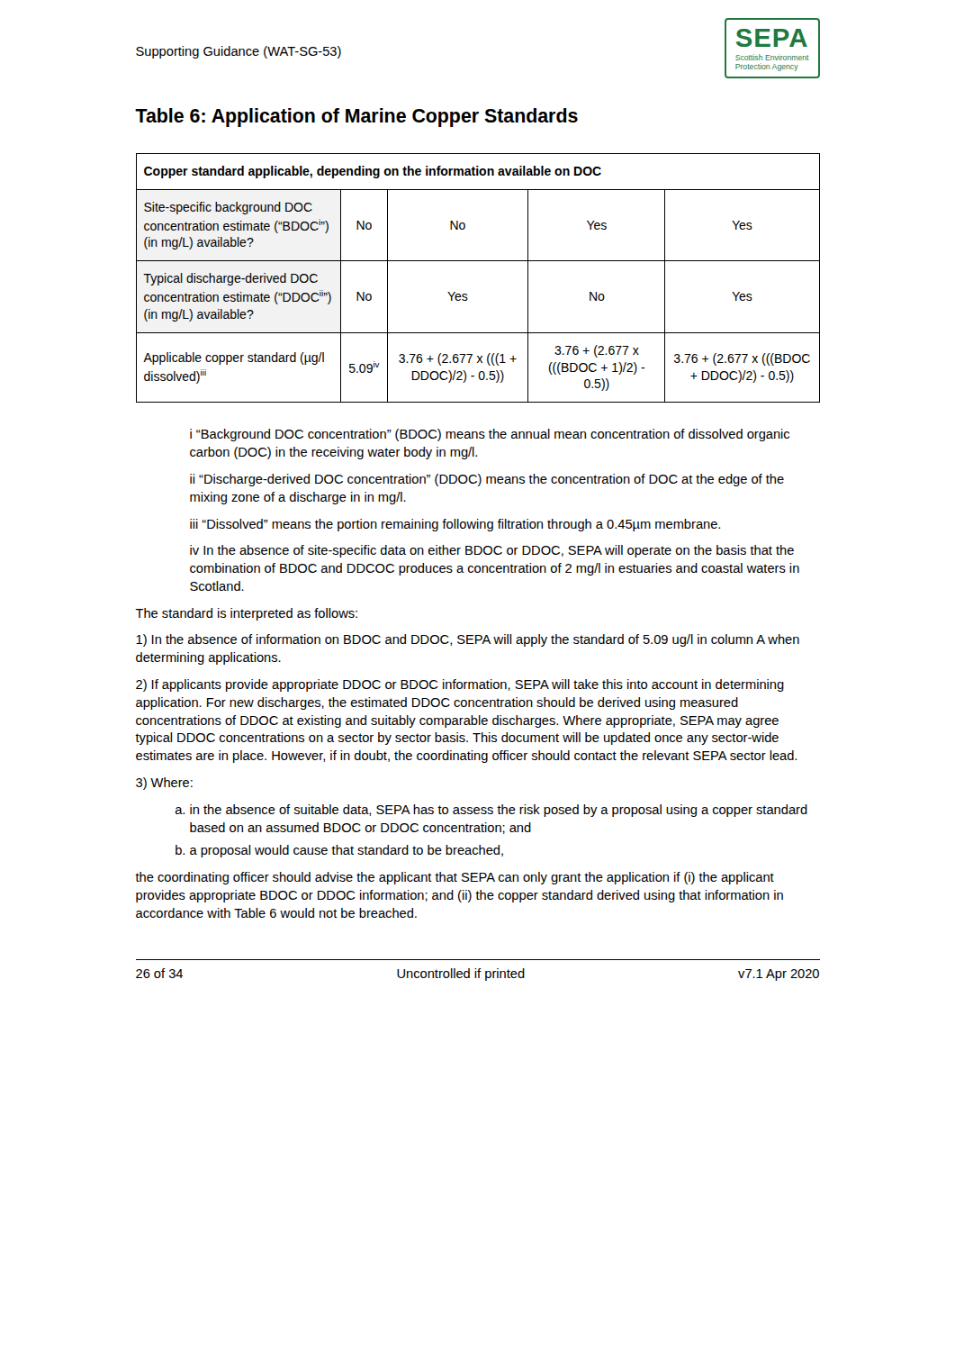Supporting Guidance (WAT-SG-53)
SEPA Scottish Environment
Protection Agency
Table 6: Application of Marine Copper Standards
| Copper standard applicable, depending on the information available on DOC |
| Site-specific background DOC concentration estimate (“BDOC i ”) (in mg/L) available? | No | No | Yes | Yes |
| Typical discharge-derived DOC concentration estimate (“DDOC ii ”) (in mg/L) available? | No | Yes | No | Yes |
| Applicable copper standard (µg/l dissolved) iii | 5.09 iv | 3.76 + (2.677 x (((1 + DDOC)/2) - 0.5)) | 3.76 + (2.677 x (((BDOC + 1)/2) - 0.5)) | 3.76 + (2.677 x (((BDOC + DDOC)/2) - 0.5)) |
i “Background DOC concentration” (BDOC) means the annual mean concentration of dissolved organic carbon (DOC) in the receiving water body in mg/l.
ii “Discharge-derived DOC concentration” (DDOC) means the concentration of DOC at the edge of the mixing zone of a discharge in in mg/l.
iii “Dissolved” means the portion remaining following filtration through a 0.45µm membrane.
iv In the absence of site-specific data on either BDOC or DDOC, SEPA will operate on the basis that the combination of BDOC and DDCOC produces a concentration of 2 mg/l in estuaries and coastal waters in Scotland.
The standard is interpreted as follows:
1) In the absence of information on BDOC and DDOC, SEPA will apply the standard of 5.09 ug/l in column A when determining applications.
2) If applicants provide appropriate DDOC or BDOC information, SEPA will take this into account in determining application. For new discharges, the estimated DDOC concentration should be derived using measured concentrations of DDOC at existing and suitably comparable discharges. Where appropriate, SEPA may agree typical DDOC concentrations on a sector by sector basis. This document will be updated once any sector-wide estimates are in place. However, if in doubt, the coordinating officer should contact the relevant SEPA sector lead.
3) Where:
in the absence of suitable data, SEPA has to assess the risk posed by a proposal using a copper standard based on an assumed BDOC or DDOC concentration; and
a proposal would cause that standard to be breached,
the coordinating officer should advise the applicant that SEPA can only grant the application if (i) the applicant provides appropriate BDOC or DDOC information; and (ii) the copper standard derived using that information in accordance with Table 6 would not be breached.
26 of 34
Uncontrolled if printed
v7.1 Apr 2020